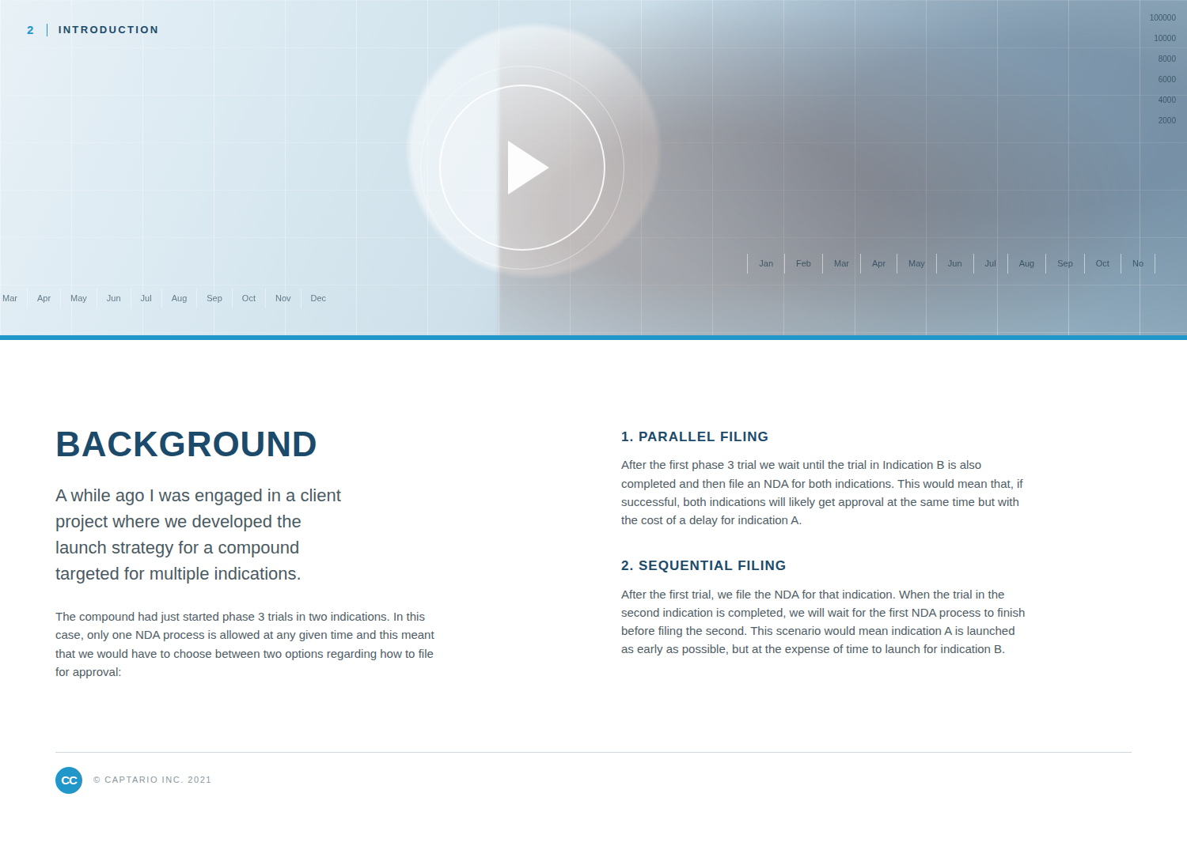2 Introduction
100000
10000
8000
6000
4000
2000
Jan Feb Mar Apr May Jun Jul Aug Sep Oct No Mar Apr May Jun Jul Aug Sep Oct Nov Dec
Background
A while ago I was engaged in a client project where we developed the launch strategy for a compound targeted for multiple indications.
The compound had just started phase 3 trials in two indications. In this case, only one NDA process is allowed at any given time and this meant that we would have to choose between two options regarding how to file for approval:
1. Parallel filing
After the first phase 3 trial we wait until the trial in Indication B is also completed and then file an NDA for both indications. This would mean that, if successful, both indications will likely get approval at the same time but with the cost of a delay for indication A.
2. Sequential filing
After the first trial, we file the NDA for that indication. When the trial in the second indication is completed, we will wait for the first NDA process to finish before filing the second. This scenario would mean indication A is launched as early as possible, but at the expense of time to launch for indication B.
CC
© Captario Inc. 2021